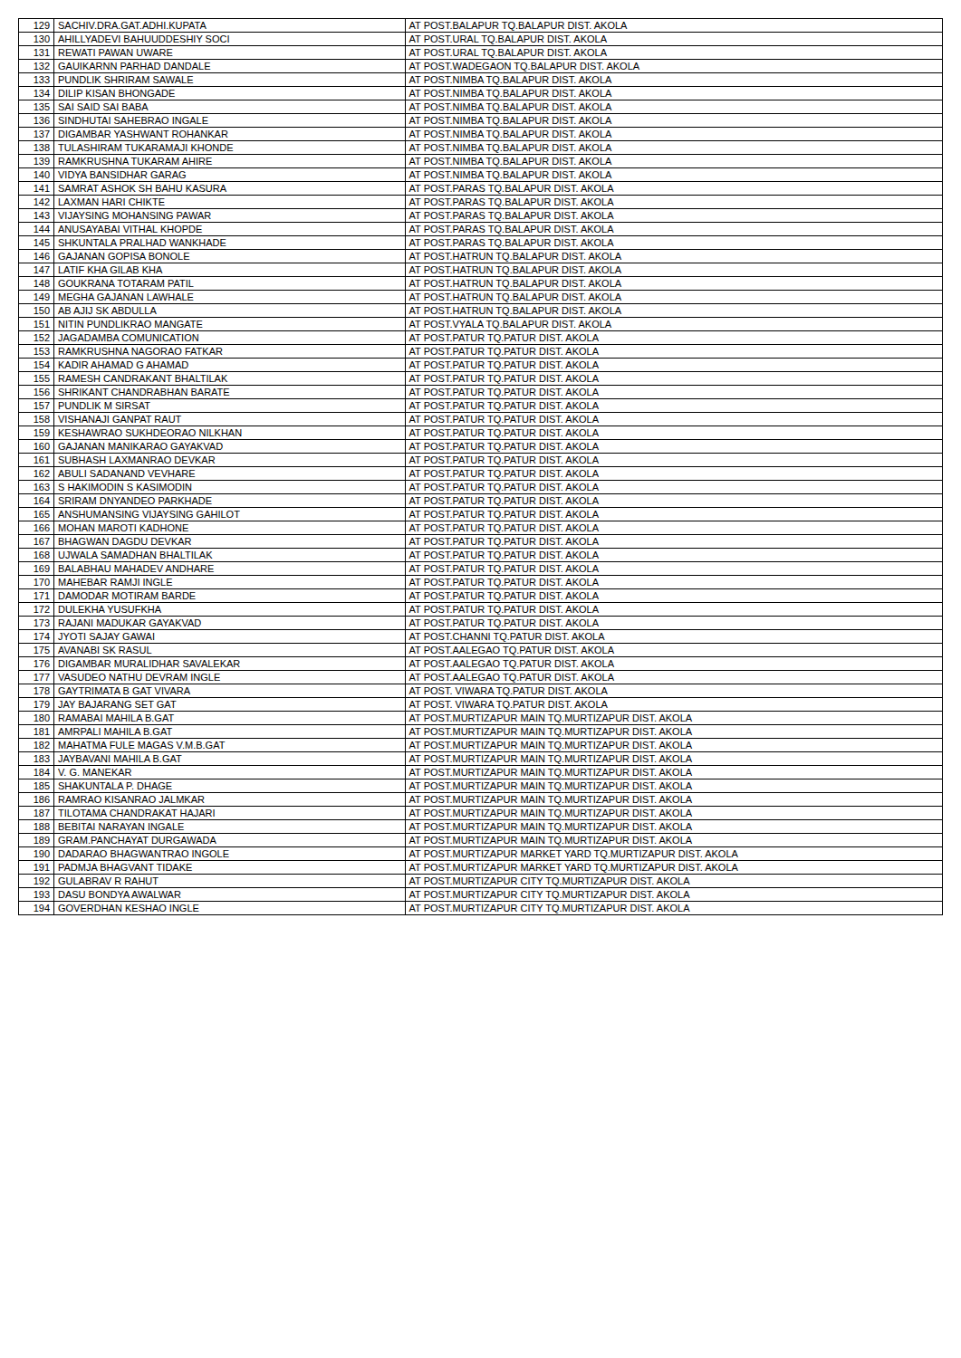| 129 | SACHIV.DRA.GAT.ADHI.KUPATA | AT POST.BALAPUR TQ.BALAPUR DIST. AKOLA |
| 130 | AHILLYADEVI BAHUUDDESHIY SOCI | AT POST.URAL TQ.BALAPUR DIST. AKOLA |
| 131 | REWATI PAWAN UWARE | AT POST.URAL TQ.BALAPUR DIST. AKOLA |
| 132 | GAUIKARNN PARHAD DANDALE | AT POST.WADEGAON TQ.BALAPUR DIST. AKOLA |
| 133 | PUNDLIK SHRIRAM SAWALE | AT POST.NIMBA TQ.BALAPUR DIST. AKOLA |
| 134 | DILIP KISAN BHONGADE | AT POST.NIMBA TQ.BALAPUR DIST. AKOLA |
| 135 | SAI SAID SAI BABA | AT POST.NIMBA TQ.BALAPUR DIST. AKOLA |
| 136 | SINDHUTAI SAHEBRAO INGALE | AT POST.NIMBA TQ.BALAPUR DIST. AKOLA |
| 137 | DIGAMBAR YASHWANT ROHANKAR | AT POST.NIMBA TQ.BALAPUR DIST. AKOLA |
| 138 | TULASHIRAM TUKARAMAJI KHONDE | AT POST.NIMBA TQ.BALAPUR DIST. AKOLA |
| 139 | RAMKRUSHNA TUKARAM AHIRE | AT POST.NIMBA TQ.BALAPUR DIST. AKOLA |
| 140 | VIDYA BANSIDHAR GARAG | AT POST.NIMBA TQ.BALAPUR DIST. AKOLA |
| 141 | SAMRAT ASHOK SH BAHU KASURA | AT POST.PARAS TQ.BALAPUR DIST. AKOLA |
| 142 | LAXMAN HARI CHIKTE | AT POST.PARAS TQ.BALAPUR DIST. AKOLA |
| 143 | VIJAYSING MOHANSING PAWAR | AT POST.PARAS TQ.BALAPUR DIST. AKOLA |
| 144 | ANUSAYABAI VITHAL KHOPDE | AT POST.PARAS TQ.BALAPUR DIST. AKOLA |
| 145 | SHKUNTALA PRALHAD WANKHADE | AT POST.PARAS TQ.BALAPUR DIST. AKOLA |
| 146 | GAJANAN GOPISA BONOLE | AT POST.HATRUN TQ.BALAPUR DIST. AKOLA |
| 147 | LATIF KHA GILAB KHA | AT POST.HATRUN TQ.BALAPUR DIST. AKOLA |
| 148 | GOUKRANA TOTARAM PATIL | AT POST.HATRUN TQ.BALAPUR DIST. AKOLA |
| 149 | MEGHA GAJANAN LAWHALE | AT POST.HATRUN TQ.BALAPUR DIST. AKOLA |
| 150 | AB AJIJ SK ABDULLA | AT POST.HATRUN TQ.BALAPUR DIST. AKOLA |
| 151 | NITIN PUNDLIKRAO MANGATE | AT POST.VYALA TQ.BALAPUR DIST. AKOLA |
| 152 | JAGADAMBA COMUNICATION | AT POST.PATUR TQ.PATUR DIST. AKOLA |
| 153 | RAMKRUSHNA NAGORAO FATKAR | AT POST.PATUR TQ.PATUR DIST. AKOLA |
| 154 | KADIR AHAMAD G AHAMAD | AT POST.PATUR TQ.PATUR DIST. AKOLA |
| 155 | RAMESH CANDRAKANT BHALTILAK | AT POST.PATUR TQ.PATUR DIST. AKOLA |
| 156 | SHRIKANT CHANDRABHAN BARATE | AT POST.PATUR TQ.PATUR DIST. AKOLA |
| 157 | PUNDLIK M SIRSAT | AT POST.PATUR TQ.PATUR DIST. AKOLA |
| 158 | VISHANAJI GANPAT RAUT | AT POST.PATUR TQ.PATUR DIST. AKOLA |
| 159 | KESHAWRAO SUKHDEORAO NILKHAN | AT POST.PATUR TQ.PATUR DIST. AKOLA |
| 160 | GAJANAN MANIKARAO GAYAKVAD | AT POST.PATUR TQ.PATUR DIST. AKOLA |
| 161 | SUBHASH LAXMANRAO DEVKAR | AT POST.PATUR TQ.PATUR DIST. AKOLA |
| 162 | ABULI SADANAND VEVHARE | AT POST.PATUR TQ.PATUR DIST. AKOLA |
| 163 | S HAKIMODIN S KASIMODIN | AT POST.PATUR TQ.PATUR DIST. AKOLA |
| 164 | SRIRAM DNYANDEO PARKHADE | AT POST.PATUR TQ.PATUR DIST. AKOLA |
| 165 | ANSHUMANSING VIJAYSING GAHILOT | AT POST.PATUR TQ.PATUR DIST. AKOLA |
| 166 | MOHAN MAROTI KADHONE | AT POST.PATUR TQ.PATUR DIST. AKOLA |
| 167 | BHAGWAN DAGDU DEVKAR | AT POST.PATUR TQ.PATUR DIST. AKOLA |
| 168 | UJWALA SAMADHAN BHALTILAK | AT POST.PATUR TQ.PATUR DIST. AKOLA |
| 169 | BALABHAU MAHADEV ANDHARE | AT POST.PATUR TQ.PATUR DIST. AKOLA |
| 170 | MAHEBAR RAMJI INGLE | AT POST.PATUR TQ.PATUR DIST. AKOLA |
| 171 | DAMODAR MOTIRAM BARDE | AT POST.PATUR TQ.PATUR DIST. AKOLA |
| 172 | DULEKHA YUSUFKHA | AT POST.PATUR TQ.PATUR DIST. AKOLA |
| 173 | RAJANI MADUKAR GAYAKVAD | AT POST.PATUR TQ.PATUR DIST. AKOLA |
| 174 | JYOTI SAJAY GAWAI | AT POST.CHANNI TQ.PATUR DIST. AKOLA |
| 175 | AVANABI SK RASUL | AT POST.AALEGAO TQ.PATUR DIST. AKOLA |
| 176 | DIGAMBAR MURALIDHAR SAVALEKAR | AT POST.AALEGAO TQ.PATUR DIST. AKOLA |
| 177 | VASUDEO NATHU DEVRAM INGLE | AT POST.AALEGAO TQ.PATUR DIST. AKOLA |
| 178 | GAYTRIMATA B GAT VIVARA | AT POST. VIWARA TQ.PATUR DIST. AKOLA |
| 179 | JAY BAJARANG SET GAT | AT POST. VIWARA TQ.PATUR DIST. AKOLA |
| 180 | RAMABAI MAHILA B.GAT | AT POST.MURTIZAPUR MAIN TQ.MURTIZAPUR DIST. AKOLA |
| 181 | AMRPALI MAHILA B.GAT | AT POST.MURTIZAPUR MAIN TQ.MURTIZAPUR DIST. AKOLA |
| 182 | MAHATMA FULE MAGAS V.M.B.GAT | AT POST.MURTIZAPUR MAIN TQ.MURTIZAPUR DIST. AKOLA |
| 183 | JAYBAVANI MAHILA B.GAT | AT POST.MURTIZAPUR MAIN TQ.MURTIZAPUR DIST. AKOLA |
| 184 | V. G. MANEKAR | AT POST.MURTIZAPUR MAIN TQ.MURTIZAPUR DIST. AKOLA |
| 185 | SHAKUNTALA P. DHAGE | AT POST.MURTIZAPUR MAIN TQ.MURTIZAPUR DIST. AKOLA |
| 186 | RAMRAO KISANRAO JALMKAR | AT POST.MURTIZAPUR MAIN TQ.MURTIZAPUR DIST. AKOLA |
| 187 | TILOTAMA CHANDRAKAT HAJARI | AT POST.MURTIZAPUR MAIN TQ.MURTIZAPUR DIST. AKOLA |
| 188 | BEBITAI NARAYAN INGALE | AT POST.MURTIZAPUR MAIN TQ.MURTIZAPUR DIST. AKOLA |
| 189 | GRAM.PANCHAYAT DURGAWADA | AT POST.MURTIZAPUR MAIN TQ.MURTIZAPUR DIST. AKOLA |
| 190 | DADARAO BHAGWANTRAO INGOLE | AT POST.MURTIZAPUR MARKET YARD TQ.MURTIZAPUR DIST. AKOLA |
| 191 | PADMJA BHAGVANT TIDAKE | AT POST.MURTIZAPUR MARKET YARD TQ.MURTIZAPUR DIST. AKOLA |
| 192 | GULABRAV R RAHUT | AT POST.MURTIZAPUR CITY TQ.MURTIZAPUR DIST. AKOLA |
| 193 | DASU BONDYA AWALWAR | AT POST.MURTIZAPUR CITY TQ.MURTIZAPUR DIST. AKOLA |
| 194 | GOVERDHAN KESHAO INGLE | AT POST.MURTIZAPUR CITY TQ.MURTIZAPUR DIST. AKOLA |